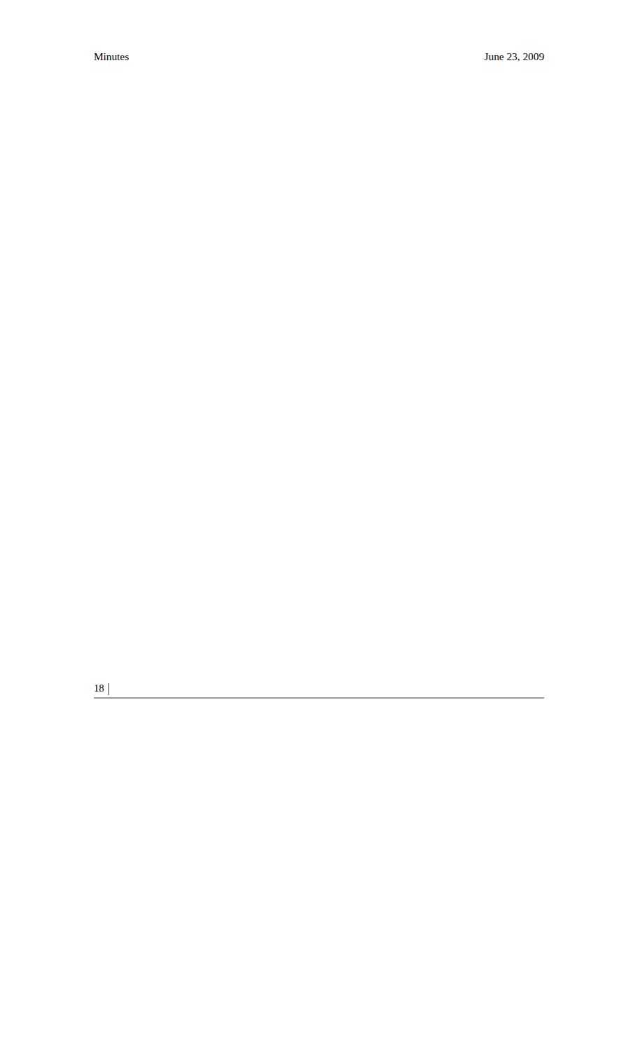Minutes June 23, 2009
18